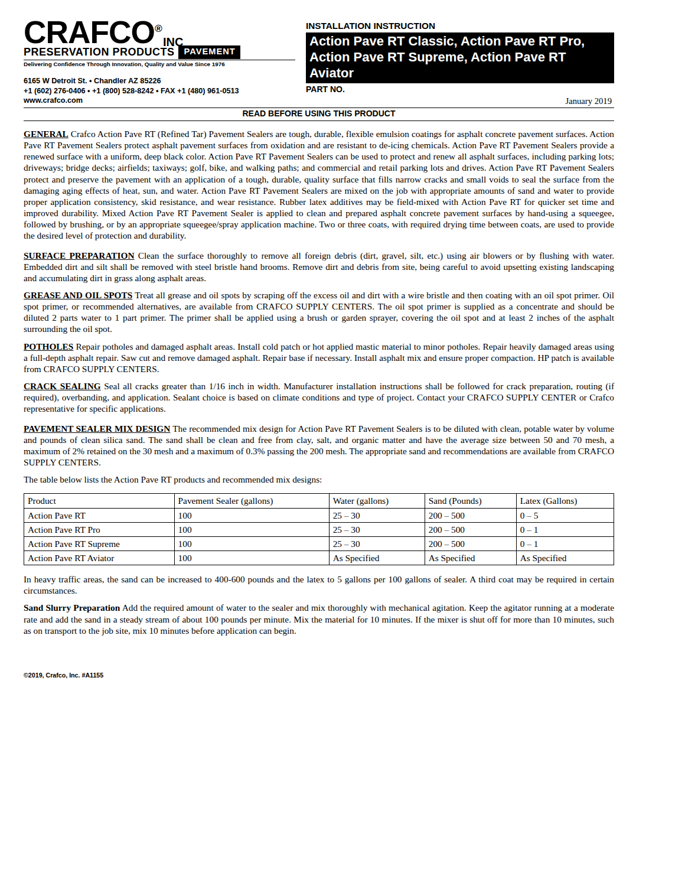CRAFCO®INC
PRESERVATION PRODUCTS PAVEMENT
Delivering Confidence Through Innovation, Quality and Value Since 1976
6165 W Detroit St. • Chandler AZ 85226
+1 (602) 276-0406 • +1 (800) 528-8242 • FAX +1 (480) 961-0513
www.crafco.com
INSTALLATION INSTRUCTION
Action Pave RT Classic, Action Pave RT Pro, Action Pave RT Supreme, Action Pave RT Aviator
PART NO.
January 2019
READ BEFORE USING THIS PRODUCT
GENERAL Crafco Action Pave RT (Refined Tar) Pavement Sealers are tough, durable, flexible emulsion coatings for asphalt concrete pavement surfaces. Action Pave RT Pavement Sealers protect asphalt pavement surfaces from oxidation and are resistant to de-icing chemicals. Action Pave RT Pavement Sealers provide a renewed surface with a uniform, deep black color. Action Pave RT Pavement Sealers can be used to protect and renew all asphalt surfaces, including parking lots; driveways; bridge decks; airfields; taxiways; golf, bike, and walking paths; and commercial and retail parking lots and drives. Action Pave RT Pavement Sealers protect and preserve the pavement with an application of a tough, durable, quality surface that fills narrow cracks and small voids to seal the surface from the damaging aging effects of heat, sun, and water. Action Pave RT Pavement Sealers are mixed on the job with appropriate amounts of sand and water to provide proper application consistency, skid resistance, and wear resistance. Rubber latex additives may be field-mixed with Action Pave RT for quicker set time and improved durability. Mixed Action Pave RT Pavement Sealer is applied to clean and prepared asphalt concrete pavement surfaces by hand-using a squeegee, followed by brushing, or by an appropriate squeegee/spray application machine. Two or three coats, with required drying time between coats, are used to provide the desired level of protection and durability.
SURFACE PREPARATION Clean the surface thoroughly to remove all foreign debris (dirt, gravel, silt, etc.) using air blowers or by flushing with water. Embedded dirt and silt shall be removed with steel bristle hand brooms. Remove dirt and debris from site, being careful to avoid upsetting existing landscaping and accumulating dirt in grass along asphalt areas.
GREASE AND OIL SPOTS Treat all grease and oil spots by scraping off the excess oil and dirt with a wire bristle and then coating with an oil spot primer. Oil spot primer, or recommended alternatives, are available from CRAFCO SUPPLY CENTERS. The oil spot primer is supplied as a concentrate and should be diluted 2 parts water to 1 part primer. The primer shall be applied using a brush or garden sprayer, covering the oil spot and at least 2 inches of the asphalt surrounding the oil spot.
POTHOLES Repair potholes and damaged asphalt areas. Install cold patch or hot applied mastic material to minor potholes. Repair heavily damaged areas using a full-depth asphalt repair. Saw cut and remove damaged asphalt. Repair base if necessary. Install asphalt mix and ensure proper compaction. HP patch is available from CRAFCO SUPPLY CENTERS.
CRACK SEALING Seal all cracks greater than 1/16 inch in width. Manufacturer installation instructions shall be followed for crack preparation, routing (if required), overbanding, and application. Sealant choice is based on climate conditions and type of project. Contact your CRAFCO SUPPLY CENTER or Crafco representative for specific applications.
PAVEMENT SEALER MIX DESIGN The recommended mix design for Action Pave RT Pavement Sealers is to be diluted with clean, potable water by volume and pounds of clean silica sand. The sand shall be clean and free from clay, salt, and organic matter and have the average size between 50 and 70 mesh, a maximum of 2% retained on the 30 mesh and a maximum of 0.3% passing the 200 mesh. The appropriate sand and recommendations are available from CRAFCO SUPPLY CENTERS.
The table below lists the Action Pave RT products and recommended mix designs:
| Product | Pavement Sealer (gallons) | Water (gallons) | Sand (Pounds) | Latex (Gallons) |
| --- | --- | --- | --- | --- |
| Action Pave RT | 100 | 25 – 30 | 200 – 500 | 0 – 5 |
| Action Pave RT Pro | 100 | 25 – 30 | 200 – 500 | 0 – 1 |
| Action Pave RT Supreme | 100 | 25 – 30 | 200 – 500 | 0 – 1 |
| Action Pave RT Aviator | 100 | As Specified | As Specified | As Specified |
In heavy traffic areas, the sand can be increased to 400-600 pounds and the latex to 5 gallons per 100 gallons of sealer. A third coat may be required in certain circumstances.
Sand Slurry Preparation Add the required amount of water to the sealer and mix thoroughly with mechanical agitation. Keep the agitator running at a moderate rate and add the sand in a steady stream of about 100 pounds per minute. Mix the material for 10 minutes. If the mixer is shut off for more than 10 minutes, such as on transport to the job site, mix 10 minutes before application can begin.
©2019, Crafco, Inc. #A1155